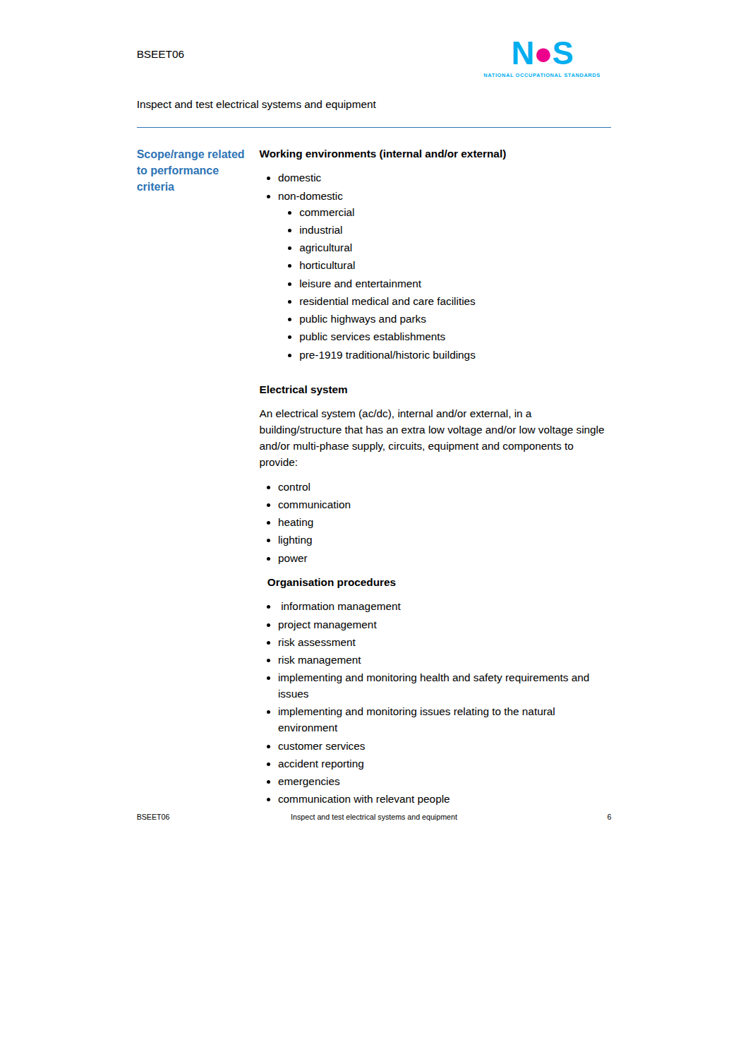N●S
NATIONAL OCCUPATIONAL STANDARDS
BSEET06
Inspect and test electrical systems and equipment
Scope/range related to performance criteria
Working environments (internal and/or external)
domestic
non-domestic
commercial
industrial
agricultural
horticultural
leisure and entertainment
residential medical and care facilities
public highways and parks
public services establishments
pre-1919 traditional/historic buildings
Electrical system
An electrical system (ac/dc), internal and/or external, in a building/structure that has an extra low voltage and/or low voltage single and/or multi-phase supply, circuits, equipment and components to provide:
control
communication
heating
lighting
power
Organisation procedures
information management
project management
risk assessment
risk management
implementing and monitoring health and safety requirements and issues
implementing and monitoring issues relating to the natural environment
customer services
accident reporting
emergencies
communication with relevant people
| BSEET06 | Inspect and test electrical systems and equipment | 6 |